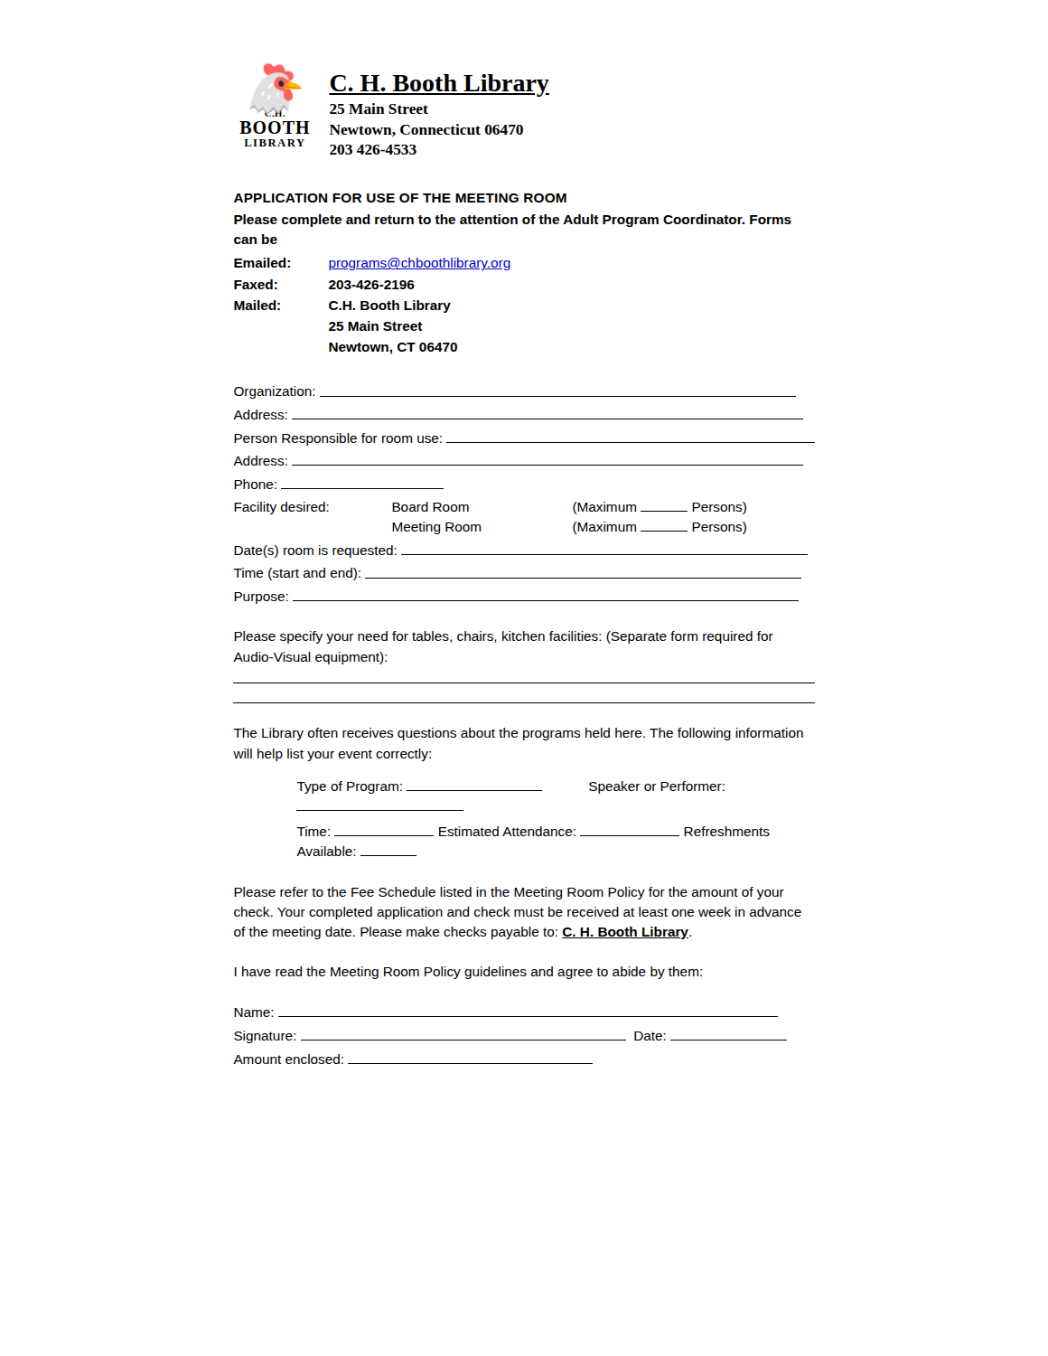🐔 C.H. BOOTH LIBRARY
C. H. Booth Library
25 Main Street
Newtown, Connecticut 06470
203 426-4533
APPLICATION FOR USE OF THE MEETING ROOM
Please complete and return to the attention of the Adult Program Coordinator. Forms can be
| Emailed: | programs@chboothlibrary.org |
| Faxed: | 203-426-2196 |
| Mailed: | C.H. Booth Library |
| | 25 Main Street |
| | Newtown, CT 06470 |
Organization:
Address:
Person Responsible for room use:
Address:
Phone:
Facility desired: Board Room (Maximum Persons)
Meeting Room (Maximum Persons)
Date(s) room is requested:
Time (start and end):
Purpose:
Please specify your need for tables, chairs, kitchen facilities: (Separate form required for Audio-Visual equipment):
The Library often receives questions about the programs held here. The following information will help list your event correctly:
Type of Program: Speaker or Performer:
Time: Estimated Attendance: Refreshments Available:
Please refer to the Fee Schedule listed in the Meeting Room Policy for the amount of your check. Your completed application and check must be received at least one week in advance of the meeting date. Please make checks payable to: C. H. Booth Library.
I have read the Meeting Room Policy guidelines and agree to abide by them:
Name:
Signature: Date:
Amount enclosed: